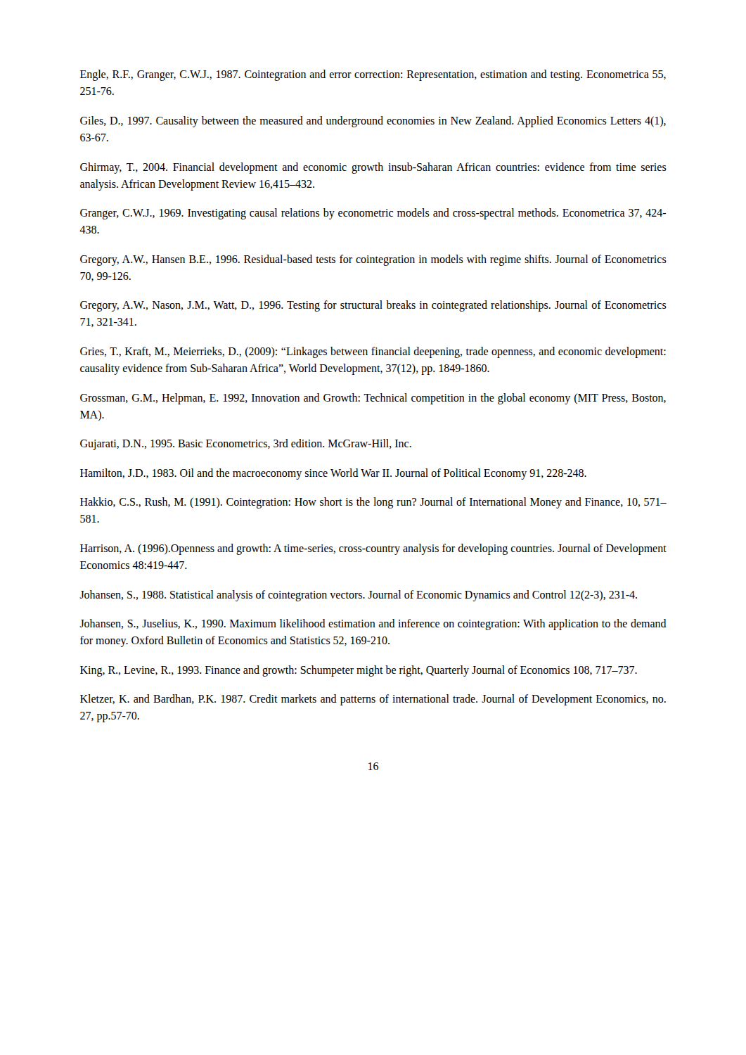Engle, R.F., Granger, C.W.J., 1987. Cointegration and error correction: Representation, estimation and testing. Econometrica 55, 251-76.
Giles, D., 1997. Causality between the measured and underground economies in New Zealand. Applied Economics Letters 4(1), 63-67.
Ghirmay, T., 2004. Financial development and economic growth insub-Saharan African countries: evidence from time series analysis. African Development Review 16,415–432.
Granger, C.W.J., 1969. Investigating causal relations by econometric models and cross-spectral methods. Econometrica 37, 424-438.
Gregory, A.W., Hansen B.E., 1996. Residual-based tests for cointegration in models with regime shifts. Journal of Econometrics 70, 99-126.
Gregory, A.W., Nason, J.M., Watt, D., 1996. Testing for structural breaks in cointegrated relationships. Journal of Econometrics 71, 321-341.
Gries, T., Kraft, M., Meierrieks, D., (2009): “Linkages between financial deepening, trade openness, and economic development: causality evidence from Sub-Saharan Africa”, World Development, 37(12), pp. 1849-1860.
Grossman, G.M., Helpman, E. 1992, Innovation and Growth: Technical competition in the global economy (MIT Press, Boston, MA).
Gujarati, D.N., 1995. Basic Econometrics, 3rd edition. McGraw-Hill, Inc.
Hamilton, J.D., 1983. Oil and the macroeconomy since World War II. Journal of Political Economy 91, 228-248.
Hakkio, C.S., Rush, M. (1991). Cointegration: How short is the long run? Journal of International Money and Finance, 10, 571–581.
Harrison, A. (1996).Openness and growth: A time-series, cross-country analysis for developing countries. Journal of Development Economics 48:419-447.
Johansen, S., 1988. Statistical analysis of cointegration vectors. Journal of Economic Dynamics and Control 12(2-3), 231-4.
Johansen, S., Juselius, K., 1990. Maximum likelihood estimation and inference on cointegration: With application to the demand for money. Oxford Bulletin of Economics and Statistics 52, 169-210.
King, R., Levine, R., 1993. Finance and growth: Schumpeter might be right, Quarterly Journal of Economics 108, 717–737.
Kletzer, K. and Bardhan, P.K. 1987. Credit markets and patterns of international trade. Journal of Development Economics, no. 27, pp.57-70.
16